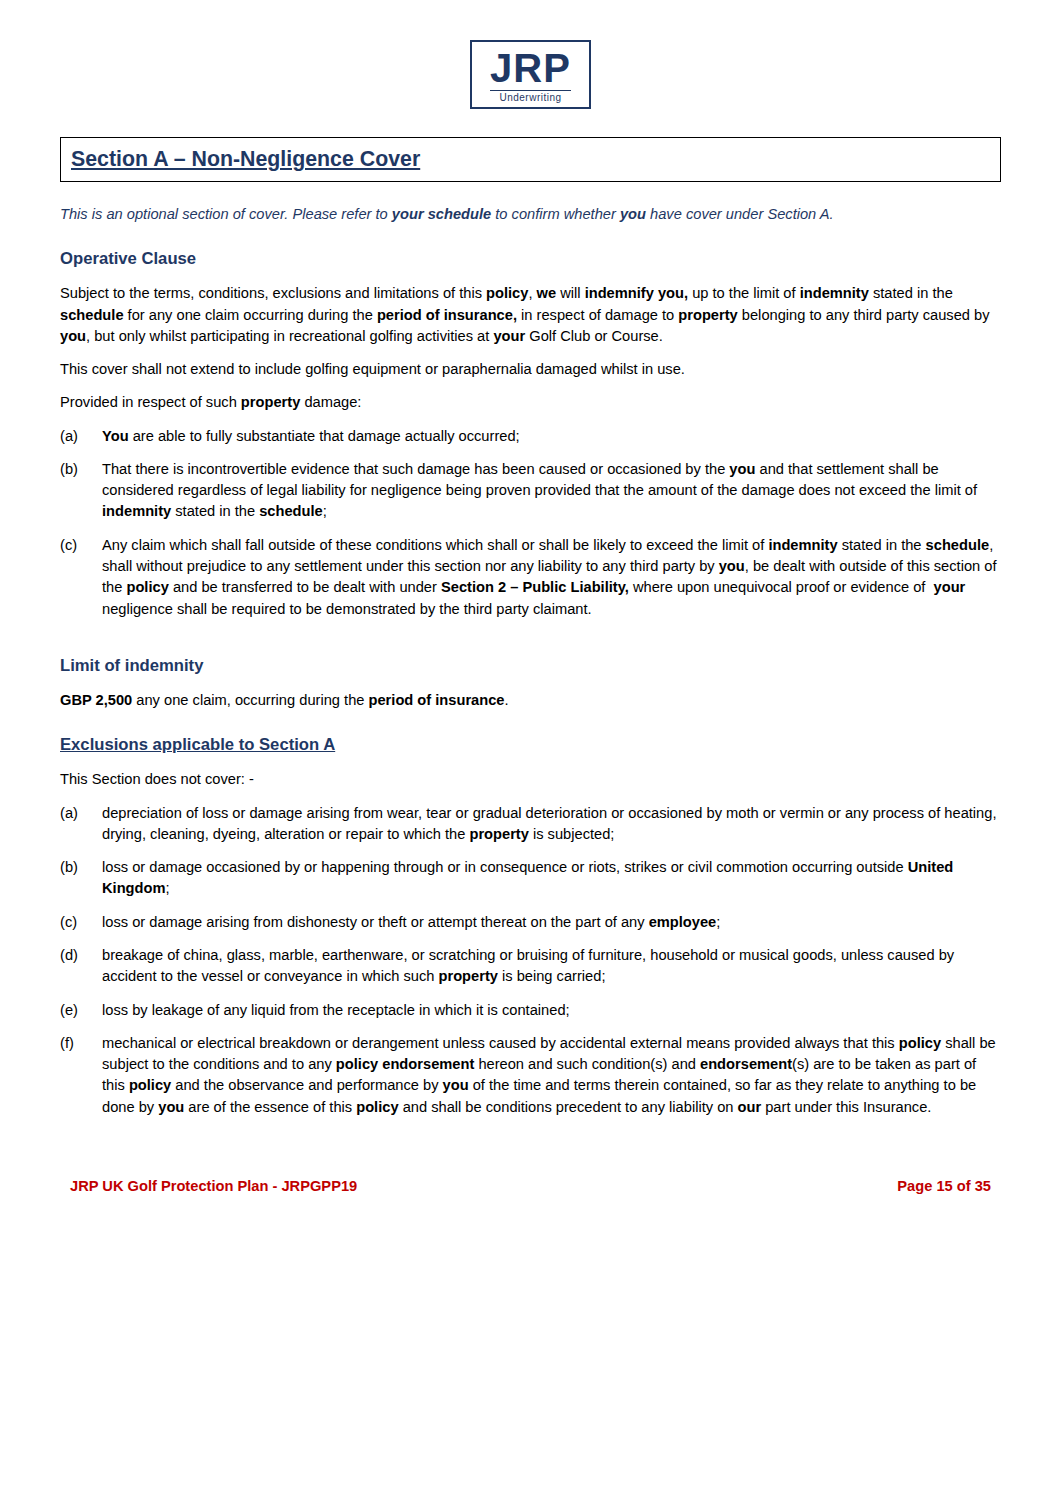JRP Underwriting
Section A – Non-Negligence Cover
This is an optional section of cover. Please refer to your schedule to confirm whether you have cover under Section A.
Operative Clause
Subject to the terms, conditions, exclusions and limitations of this policy, we will indemnify you, up to the limit of indemnity stated in the schedule for any one claim occurring during the period of insurance, in respect of damage to property belonging to any third party caused by you, but only whilst participating in recreational golfing activities at your Golf Club or Course.
This cover shall not extend to include golfing equipment or paraphernalia damaged whilst in use.
Provided in respect of such property damage:
| (a) | You are able to fully substantiate that damage actually occurred; |
| (b) | That there is incontrovertible evidence that such damage has been caused or occasioned by the you and that settlement shall be considered regardless of legal liability for negligence being proven provided that the amount of the damage does not exceed the limit of indemnity stated in the schedule ; |
| (c) | Any claim which shall fall outside of these conditions which shall or shall be likely to exceed the limit of indemnity stated in the schedule , shall without prejudice to any settlement under this section nor any liability to any third party by you , be dealt with outside of this section of the policy and be transferred to be dealt with under Section 2 – Public Liability, where upon unequivocal proof or evidence of your negligence shall be required to be demonstrated by the third party claimant. |
Limit of indemnity
GBP 2,500 any one claim, occurring during the period of insurance.
Exclusions applicable to Section A
This Section does not cover: -
| (a) | depreciation of loss or damage arising from wear, tear or gradual deterioration or occasioned by moth or vermin or any process of heating, drying, cleaning, dyeing, alteration or repair to which the property is subjected; |
| (b) | loss or damage occasioned by or happening through or in consequence or riots, strikes or civil commotion occurring outside United Kingdom ; |
| (c) | loss or damage arising from dishonesty or theft or attempt thereat on the part of any employee ; |
| (d) | breakage of china, glass, marble, earthenware, or scratching or bruising of furniture, household or musical goods, unless caused by accident to the vessel or conveyance in which such property is being carried; |
| (e) | loss by leakage of any liquid from the receptacle in which it is contained; |
| (f) | mechanical or electrical breakdown or derangement unless caused by accidental external means provided always that this policy shall be subject to the conditions and to any policy endorsement hereon and such condition(s) and endorsement (s) are to be taken as part of this policy and the observance and performance by you of the time and terms therein contained, so far as they relate to anything to be done by you are of the essence of this policy and shall be conditions precedent to any liability on our part under this Insurance. |
JRP UK Golf Protection Plan - JRPGPP19 Page 15 of 35